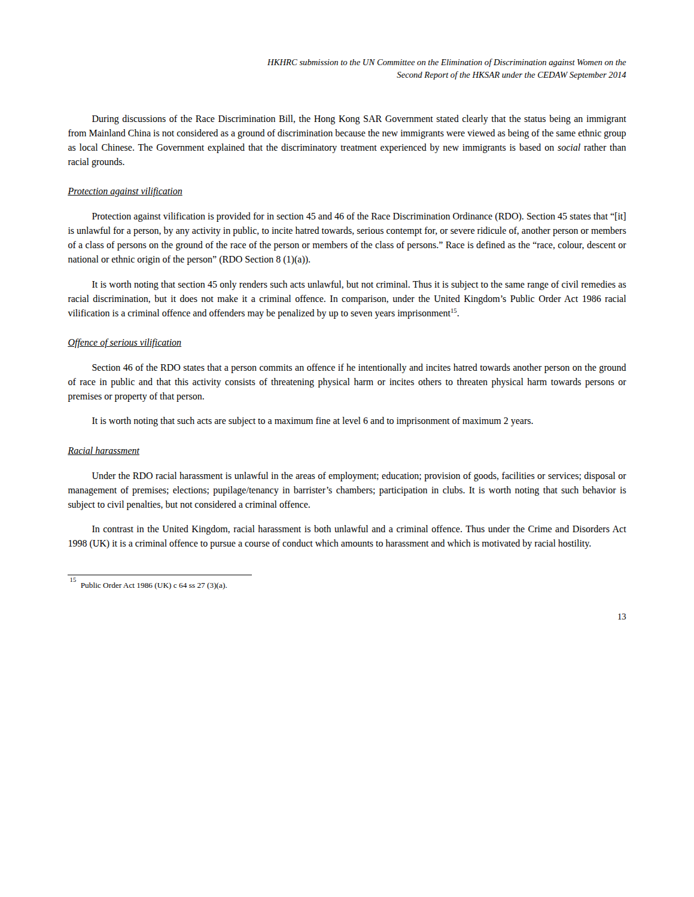HKHRC submission to the UN Committee on the Elimination of Discrimination against Women on the
Second Report of the HKSAR under the CEDAW September 2014
During discussions of the Race Discrimination Bill, the Hong Kong SAR Government stated clearly that the status being an immigrant from Mainland China is not considered as a ground of discrimination because the new immigrants were viewed as being of the same ethnic group as local Chinese. The Government explained that the discriminatory treatment experienced by new immigrants is based on social rather than racial grounds.
Protection against vilification
Protection against vilification is provided for in section 45 and 46 of the Race Discrimination Ordinance (RDO). Section 45 states that “[it] is unlawful for a person, by any activity in public, to incite hatred towards, serious contempt for, or severe ridicule of, another person or members of a class of persons on the ground of the race of the person or members of the class of persons.” Race is defined as the “race, colour, descent or national or ethnic origin of the person” (RDO Section 8 (1)(a)).
It is worth noting that section 45 only renders such acts unlawful, but not criminal. Thus it is subject to the same range of civil remedies as racial discrimination, but it does not make it a criminal offence. In comparison, under the United Kingdom’s Public Order Act 1986 racial vilification is a criminal offence and offenders may be penalized by up to seven years imprisonment15.
Offence of serious vilification
Section 46 of the RDO states that a person commits an offence if he intentionally and incites hatred towards another person on the ground of race in public and that this activity consists of threatening physical harm or incites others to threaten physical harm towards persons or premises or property of that person.
It is worth noting that such acts are subject to a maximum fine at level 6 and to imprisonment of maximum 2 years.
Racial harassment
Under the RDO racial harassment is unlawful in the areas of employment; education; provision of goods, facilities or services; disposal or management of premises; elections; pupilage/tenancy in barrister’s chambers; participation in clubs. It is worth noting that such behavior is subject to civil penalties, but not considered a criminal offence.
In contrast in the United Kingdom, racial harassment is both unlawful and a criminal offence. Thus under the Crime and Disorders Act 1998 (UK) it is a criminal offence to pursue a course of conduct which amounts to harassment and which is motivated by racial hostility.
15Public Order Act 1986 (UK) c 64 ss 27 (3)(a).
13